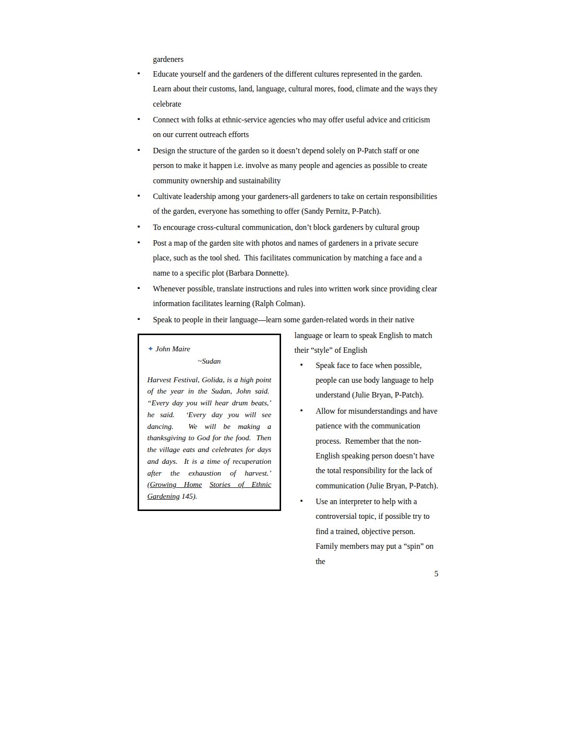gardeners
Educate yourself and the gardeners of the different cultures represented in the garden. Learn about their customs, land, language, cultural mores, food, climate and the ways they celebrate
Connect with folks at ethnic-service agencies who may offer useful advice and criticism on our current outreach efforts
Design the structure of the garden so it doesn’t depend solely on P-Patch staff or one person to make it happen i.e. involve as many people and agencies as possible to create community ownership and sustainability
Cultivate leadership among your gardeners-all gardeners to take on certain responsibilities of the garden, everyone has something to offer (Sandy Pernitz, P-Patch).
To encourage cross-cultural communication, don’t block gardeners by cultural group
Post a map of the garden site with photos and names of gardeners in a private secure place, such as the tool shed. This facilitates communication by matching a face and a name to a specific plot (Barbara Donnette).
Whenever possible, translate instructions and rules into written work since providing clear information facilitates learning (Ralph Colman).
Speak to people in their language—learn some garden-related words in their native
✦John Maire
~Sudan
Harvest Festival, Golida, is a high point of the year in the Sudan, John said. “Every day you will hear drum beats,’ he said. ‘Every day you will see dancing. We will be making a thanksgiving to God for the food. Then the village eats and celebrates for days and days. It is a time of recuperation after the exhaustion of harvest.’ (Growing Home Stories of Ethnic Gardening 145).
language or learn to speak English to match their “style” of English
Speak face to face when possible, people can use body language to help understand (Julie Bryan, P-Patch).
Allow for misunderstandings and have patience with the communication process. Remember that the non-English speaking person doesn’t have the total responsibility for the lack of communication (Julie Bryan, P-Patch).
Use an interpreter to help with a controversial topic, if possible try to find a trained, objective person. Family members may put a “spin” on the
5